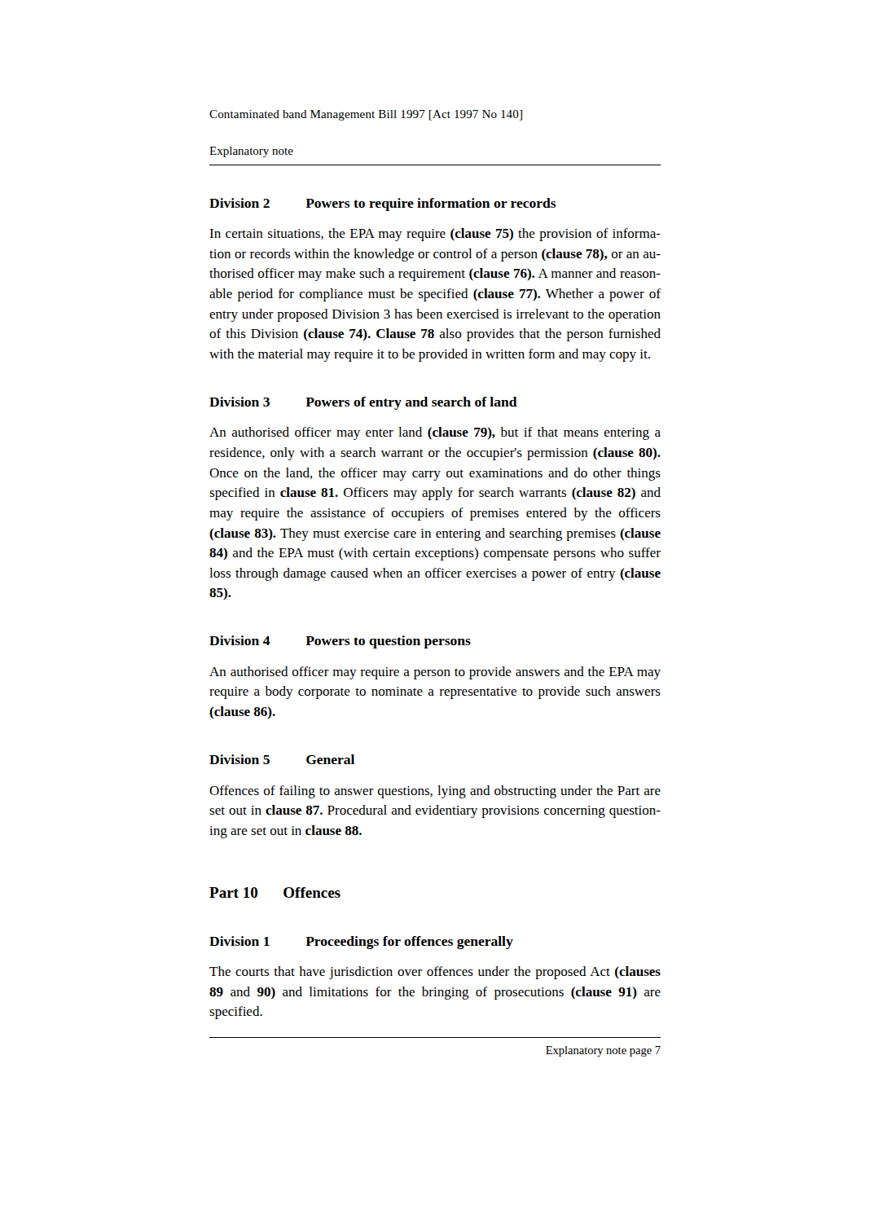Contaminated band Management Bill 1997 [Act 1997 No 140]
Explanatory note
Division 2 Powers to require information or records
In certain situations, the EPA may require (clause 75) the provision of information or records within the knowledge or control of a person (clause 78), or an authorised officer may make such a requirement (clause 76). A manner and reasonable period for compliance must be specified (clause 77). Whether a power of entry under proposed Division 3 has been exercised is irrelevant to the operation of this Division (clause 74). Clause 78 also provides that the person furnished with the material may require it to be provided in written form and may copy it.
Division 3 Powers of entry and search of land
An authorised officer may enter land (clause 79), but if that means entering a residence, only with a search warrant or the occupier's permission (clause 80). Once on the land, the officer may carry out examinations and do other things specified in clause 81. Officers may apply for search warrants (clause 82) and may require the assistance of occupiers of premises entered by the officers (clause 83). They must exercise care in entering and searching premises (clause 84) and the EPA must (with certain exceptions) compensate persons who suffer loss through damage caused when an officer exercises a power of entry (clause 85).
Division 4 Powers to question persons
An authorised officer may require a person to provide answers and the EPA may require a body corporate to nominate a representative to provide such answers (clause 86).
Division 5 General
Offences of failing to answer questions, lying and obstructing under the Part are set out in clause 87. Procedural and evidentiary provisions concerning questioning are set out in clause 88.
Part 10 Offences
Division 1 Proceedings for offences generally
The courts that have jurisdiction over offences under the proposed Act (clauses 89 and 90) and limitations for the bringing of prosecutions (clause 91) are specified.
Explanatory note page 7